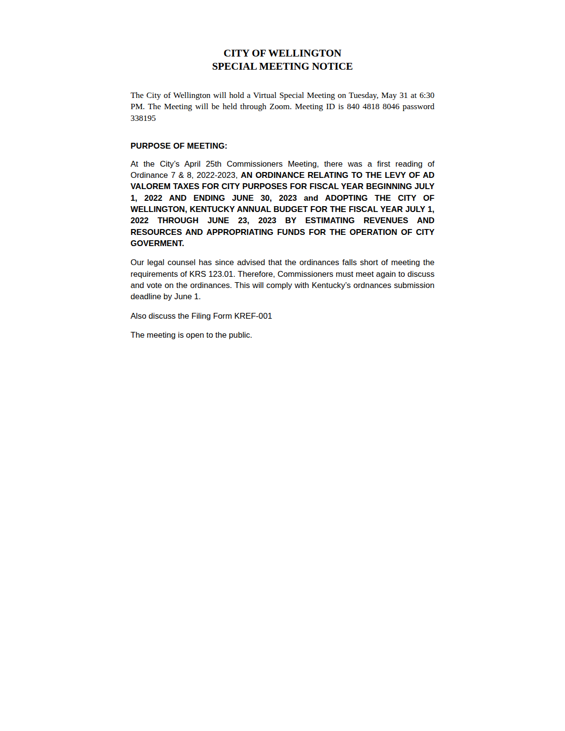CITY OF WELLINGTONSPECIAL MEETING NOTICE
The City of Wellington will hold a Virtual Special Meeting on Tuesday, May 31 at 6:30 PM. The Meeting will be held through Zoom. Meeting ID is 840 4818 8046 password 338195
PURPOSE OF MEETING:
At the City’s April 25th Commissioners Meeting, there was a first reading of Ordinance 7 & 8, 2022-2023, AN ORDINANCE RELATING TO THE LEVY OF AD VALOREM TAXES FOR CITY PURPOSES FOR FISCAL YEAR BEGINNING JULY 1, 2022 AND ENDING JUNE 30, 2023 and ADOPTING THE CITY OF WELLINGTON, KENTUCKY ANNUAL BUDGET FOR THE FISCAL YEAR JULY 1, 2022 THROUGH JUNE 23, 2023 BY ESTIMATING REVENUES AND RESOURCES AND APPROPRIATING FUNDS FOR THE OPERATION OF CITY GOVERMENT.
Our legal counsel has since advised that the ordinances falls short of meeting the requirements of KRS 123.01. Therefore, Commissioners must meet again to discuss and vote on the ordinances. This will comply with Kentucky’s ordnances submission deadline by June 1.
Also discuss the Filing Form KREF-001
The meeting is open to the public.